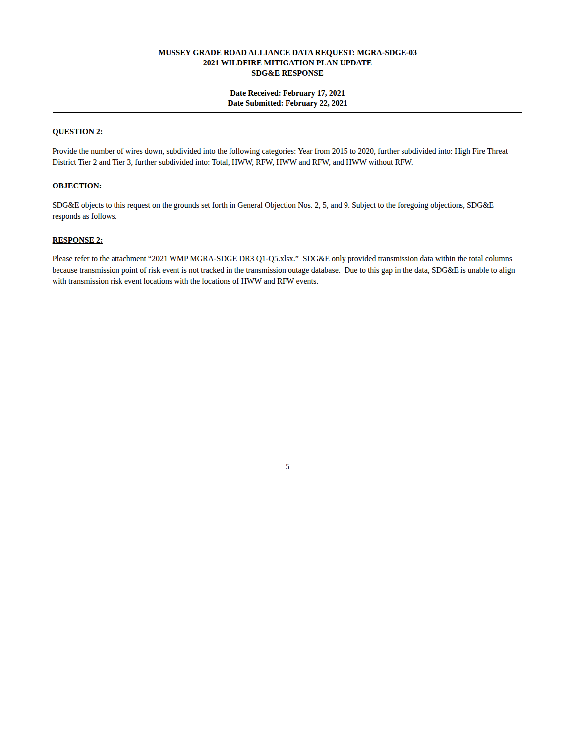MUSSEY GRADE ROAD ALLIANCE DATA REQUEST: MGRA-SDGE-03
2021 WILDFIRE MITIGATION PLAN UPDATE
SDG&E RESPONSE
Date Received: February 17, 2021
Date Submitted: February 22, 2021
QUESTION 2:
Provide the number of wires down, subdivided into the following categories: Year from 2015 to 2020, further subdivided into: High Fire Threat District Tier 2 and Tier 3, further subdivided into: Total, HWW, RFW, HWW and RFW, and HWW without RFW.
OBJECTION:
SDG&E objects to this request on the grounds set forth in General Objection Nos. 2, 5, and 9. Subject to the foregoing objections, SDG&E responds as follows.
RESPONSE 2:
Please refer to the attachment “2021 WMP MGRA-SDGE DR3 Q1-Q5.xlsx.” SDG&E only provided transmission data within the total columns because transmission point of risk event is not tracked in the transmission outage database. Due to this gap in the data, SDG&E is unable to align with transmission risk event locations with the locations of HWW and RFW events.
5